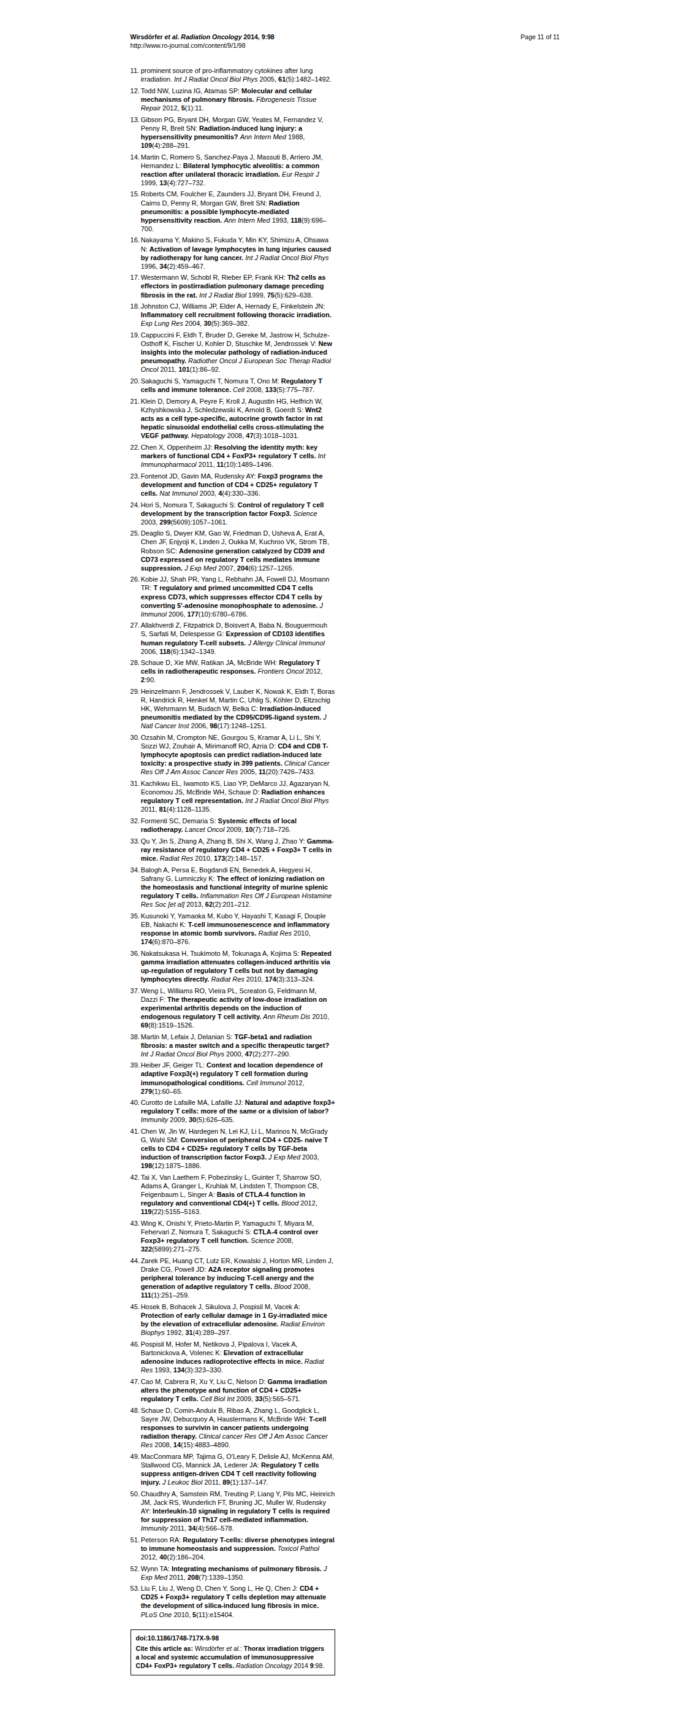Wirsdörfer et al. Radiation Oncology 2014, 9:98
http://www.ro-journal.com/content/9/1/98
Page 11 of 11
prominent source of pro-inflammatory cytokines after lung irradiation. Int J Radiat Oncol Biol Phys 2005, 61(5):1482–1492.
Todd NW, Luzina IG, Atamas SP: Molecular and cellular mechanisms of pulmonary fibrosis. Fibrogenesis Tissue Repair 2012, 5(1):11.
Gibson PG, Bryant DH, Morgan GW, Yeates M, Fernandez V, Penny R, Breit SN: Radiation-induced lung injury: a hypersensitivity pneumonitis? Ann Intern Med 1988, 109(4):288–291.
Martin C, Romero S, Sanchez-Paya J, Massuti B, Arriero JM, Hernandez L: Bilateral lymphocytic alveolitis: a common reaction after unilateral thoracic irradiation. Eur Respir J 1999, 13(4):727–732.
Roberts CM, Foulcher E, Zaunders JJ, Bryant DH, Freund J, Cairns D, Penny R, Morgan GW, Breit SN: Radiation pneumonitis: a possible lymphocyte-mediated hypersensitivity reaction. Ann Intern Med 1993, 118(9):696–700.
Nakayama Y, Makino S, Fukuda Y, Min KY, Shimizu A, Ohsawa N: Activation of lavage lymphocytes in lung injuries caused by radiotherapy for lung cancer. Int J Radiat Oncol Biol Phys 1996, 34(2):459–467.
Westermann W, Schobl R, Rieber EP, Frank KH: Th2 cells as effectors in postirradiation pulmonary damage preceding fibrosis in the rat. Int J Radiat Biol 1999, 75(5):629–638.
Johnston CJ, Williams JP, Elder A, Hernady E, Finkelstein JN: Inflammatory cell recruitment following thoracic irradiation. Exp Lung Res 2004, 30(5):369–382.
Cappuccini F, Eldh T, Bruder D, Gereke M, Jastrow H, Schulze-Osthoff K, Fischer U, Kohler D, Stuschke M, Jendrossek V: New insights into the molecular pathology of radiation-induced pneumopathy. Radiother Oncol J European Soc Therap Radiol Oncol 2011, 101(1):86–92.
Sakaguchi S, Yamaguchi T, Nomura T, Ono M: Regulatory T cells and immune tolerance. Cell 2008, 133(5):775–787.
Klein D, Demory A, Peyre F, Kroll J, Augustin HG, Helfrich W, Kzhyshkowska J, Schledzewski K, Arnold B, Goerdt S: Wnt2 acts as a cell type-specific, autocrine growth factor in rat hepatic sinusoidal endothelial cells cross-stimulating the VEGF pathway. Hepatology 2008, 47(3):1018–1031.
Chen X, Oppenheim JJ: Resolving the identity myth: key markers of functional CD4 + FoxP3+ regulatory T cells. Int Immunopharmacol 2011, 11(10):1489–1496.
Fontenot JD, Gavin MA, Rudensky AY: Foxp3 programs the development and function of CD4 + CD25+ regulatory T cells. Nat Immunol 2003, 4(4):330–336.
Hori S, Nomura T, Sakaguchi S: Control of regulatory T cell development by the transcription factor Foxp3. Science 2003, 299(5609):1057–1061.
Deaglio S, Dwyer KM, Gao W, Friedman D, Usheva A, Erat A, Chen JF, Enjyoji K, Linden J, Oukka M, Kuchroo VK, Strom TB, Robson SC: Adenosine generation catalyzed by CD39 and CD73 expressed on regulatory T cells mediates immune suppression. J Exp Med 2007, 204(6):1257–1265.
Kobie JJ, Shah PR, Yang L, Rebhahn JA, Fowell DJ, Mosmann TR: T regulatory and primed uncommitted CD4 T cells express CD73, which suppresses effector CD4 T cells by converting 5′-adenosine monophosphate to adenosine. J Immunol 2006, 177(10):6780–6786.
Allakhverdi Z, Fitzpatrick D, Boisvert A, Baba N, Bouguermouh S, Sarfati M, Delespesse G: Expression of CD103 identifies human regulatory T-cell subsets. J Allergy Clinical Immunol 2006, 118(6):1342–1349.
Schaue D, Xie MW, Ratikan JA, McBride WH: Regulatory T cells in radiotherapeutic responses. Frontiers Oncol 2012, 2:90.
Heinzelmann F, Jendrossek V, Lauber K, Nowak K, Eldh T, Boras R, Handrick R, Henkel M, Martin C, Uhlig S, Köhler D, Eltzschig HK, Wehrmann M, Budach W, Belka C: Irradiation-induced pneumonitis mediated by the CD95/CD95-ligand system. J Natl Cancer Inst 2006, 98(17):1248–1251.
Ozsahin M, Crompton NE, Gourgou S, Kramar A, Li L, Shi Y, Sozzi WJ, Zouhair A, Mirimanoff RO, Azria D: CD4 and CD8 T-lymphocyte apoptosis can predict radiation-induced late toxicity: a prospective study in 399 patients. Clinical Cancer Res Off J Am Assoc Cancer Res 2005, 11(20):7426–7433.
Kachikwu EL, Iwamoto KS, Liao YP, DeMarco JJ, Agazaryan N, Economou JS, McBride WH, Schaue D: Radiation enhances regulatory T cell representation. Int J Radiat Oncol Biol Phys 2011, 81(4):1128–1135.
Formenti SC, Demaria S: Systemic effects of local radiotherapy. Lancet Oncol 2009, 10(7):718–726.
Qu Y, Jin S, Zhang A, Zhang B, Shi X, Wang J, Zhao Y: Gamma-ray resistance of regulatory CD4 + CD25 + Foxp3+ T cells in mice. Radiat Res 2010, 173(2):148–157.
Balogh A, Persa E, Bogdandi EN, Benedek A, Hegyesi H, Safrany G, Lumniczky K: The effect of ionizing radiation on the homeostasis and functional integrity of murine splenic regulatory T cells. Inflammation Res Off J European Histamine Res Soc [et al] 2013, 62(2):201–212.
Kusunoki Y, Yamaoka M, Kubo Y, Hayashi T, Kasagi F, Douple EB, Nakachi K: T-cell immunosenescence and inflammatory response in atomic bomb survivors. Radiat Res 2010, 174(6):870–876.
Nakatsukasa H, Tsukimoto M, Tokunaga A, Kojima S: Repeated gamma irradiation attenuates collagen-induced arthritis via up-regulation of regulatory T cells but not by damaging lymphocytes directly. Radiat Res 2010, 174(3):313–324.
Weng L, Williams RO, Vieira PL, Screaton G, Feldmann M, Dazzi F: The therapeutic activity of low-dose irradiation on experimental arthritis depends on the induction of endogenous regulatory T cell activity. Ann Rheum Dis 2010, 69(8):1519–1526.
Martin M, Lefaix J, Delanian S: TGF-beta1 and radiation fibrosis: a master switch and a specific therapeutic target? Int J Radiat Oncol Biol Phys 2000, 47(2):277–290.
Heiber JF, Geiger TL: Context and location dependence of adaptive Foxp3(+) regulatory T cell formation during immunopathological conditions. Cell Immunol 2012, 279(1):60–65.
Curotto de Lafaille MA, Lafaille JJ: Natural and adaptive foxp3+ regulatory T cells: more of the same or a division of labor? Immunity 2009, 30(5):626–635.
Chen W, Jin W, Hardegen N, Lei KJ, Li L, Marinos N, McGrady G, Wahl SM: Conversion of peripheral CD4 + CD25- naive T cells to CD4 + CD25+ regulatory T cells by TGF-beta induction of transcription factor Foxp3. J Exp Med 2003, 198(12):1875–1886.
Tai X, Van Laethem F, Pobezinsky L, Guinter T, Sharrow SO, Adams A, Granger L, Kruhlak M, Lindsten T, Thompson CB, Feigenbaum L, Singer A: Basis of CTLA-4 function in regulatory and conventional CD4(+) T cells. Blood 2012, 119(22):5155–5163.
Wing K, Onishi Y, Prieto-Martin P, Yamaguchi T, Miyara M, Fehervari Z, Nomura T, Sakaguchi S: CTLA-4 control over Foxp3+ regulatory T cell function. Science 2008, 322(5899):271–275.
Zarek PE, Huang CT, Lutz ER, Kowalski J, Horton MR, Linden J, Drake CG, Powell JD: A2A receptor signaling promotes peripheral tolerance by inducing T-cell anergy and the generation of adaptive regulatory T cells. Blood 2008, 111(1):251–259.
Hosek B, Bohacek J, Sikulova J, Pospisil M, Vacek A: Protection of early cellular damage in 1 Gy-irradiated mice by the elevation of extracellular adenosine. Radiat Environ Biophys 1992, 31(4):289–297.
Pospisil M, Hofer M, Netikova J, Pipalova I, Vacek A, Bartonickova A, Volenec K: Elevation of extracellular adenosine induces radioprotective effects in mice. Radiat Res 1993, 134(3):323–330.
Cao M, Cabrera R, Xu Y, Liu C, Nelson D: Gamma irradiation alters the phenotype and function of CD4 + CD25+ regulatory T cells. Cell Biol Int 2009, 33(5):565–571.
Schaue D, Comin-Anduix B, Ribas A, Zhang L, Goodglick L, Sayre JW, Debucquoy A, Haustermans K, McBride WH: T-cell responses to survivin in cancer patients undergoing radiation therapy. Clinical cancer Res Off J Am Assoc Cancer Res 2008, 14(15):4883–4890.
MacConmara MP, Tajima G, O'Leary F, Delisle AJ, McKenna AM, Stallwood CG, Mannick JA, Lederer JA: Regulatory T cells suppress antigen-driven CD4 T cell reactivity following injury. J Leukoc Biol 2011, 89(1):137–147.
Chaudhry A, Samstein RM, Treuting P, Liang Y, Pils MC, Heinrich JM, Jack RS, Wunderlich FT, Bruning JC, Muller W, Rudensky AY: Interleukin-10 signaling in regulatory T cells is required for suppression of Th17 cell-mediated inflammation. Immunity 2011, 34(4):566–578.
Peterson RA: Regulatory T-cells: diverse phenotypes integral to immune homeostasis and suppression. Toxicol Pathol 2012, 40(2):186–204.
Wynn TA: Integrating mechanisms of pulmonary fibrosis. J Exp Med 2011, 208(7):1339–1350.
Liu F, Liu J, Weng D, Chen Y, Song L, He Q, Chen J: CD4 + CD25 + Foxp3+ regulatory T cells depletion may attenuate the development of silica-induced lung fibrosis in mice. PLoS One 2010, 5(11):e15404.
doi:10.1186/1748-717X-9-98
Cite this article as: Wirsdörfer et al.: Thorax irradiation triggers a local and systemic accumulation of immunosuppressive CD4+ FoxP3+ regulatory T cells. Radiation Oncology 2014 9:98.